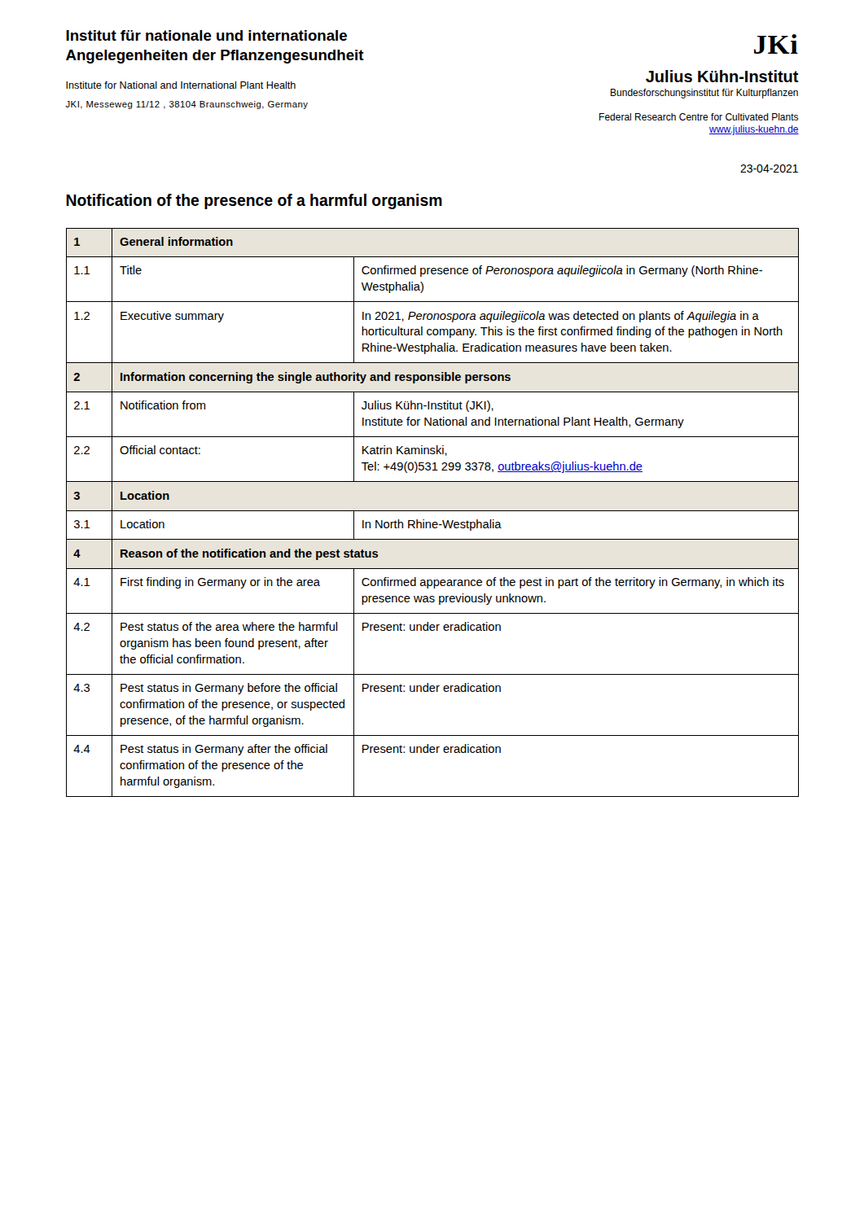Institut für nationale und internationale
Angelegenheiten der Pflanzengesundheit
Institute for National and International Plant Health
JKI, Messeweg 11/12 , 38104 Braunschweig, Germany
JKi
Julius Kühn-Institut
Bundesforschungsinstitut für Kulturpflanzen
Federal Research Centre for Cultivated Plants
www.julius-kuehn.de
23-04-2021
Notification of the presence of a harmful organism
| 1 | General information |
| 1.1 | Title | Confirmed presence of Peronospora aquilegiicola in Germany (North Rhine-Westphalia) |
| 1.2 | Executive summary | In 2021, Peronospora aquilegiicola was detected on plants of Aquilegia in a horticultural company. This is the first confirmed finding of the pathogen in North Rhine-Westphalia. Eradication measures have been taken. |
| 2 | Information concerning the single authority and responsible persons |
| 2.1 | Notification from | Julius Kühn-Institut (JKI), Institute for National and International Plant Health, Germany |
| 2.2 | Official contact: | Katrin Kaminski, Tel: +49(0)531 299 3378, outbreaks@julius-kuehn.de |
| 3 | Location |
| 3.1 | Location | In North Rhine-Westphalia |
| 4 | Reason of the notification and the pest status |
| 4.1 | First finding in Germany or in the area | Confirmed appearance of the pest in part of the territory in Germany, in which its presence was previously unknown. |
| 4.2 | Pest status of the area where the harmful organism has been found present, after the official confirmation. | Present: under eradication |
| 4.3 | Pest status in Germany before the official confirmation of the presence, or suspected presence, of the harmful organism. | Present: under eradication |
| 4.4 | Pest status in Germany after the official confirmation of the presence of the harmful organism. | Present: under eradication |